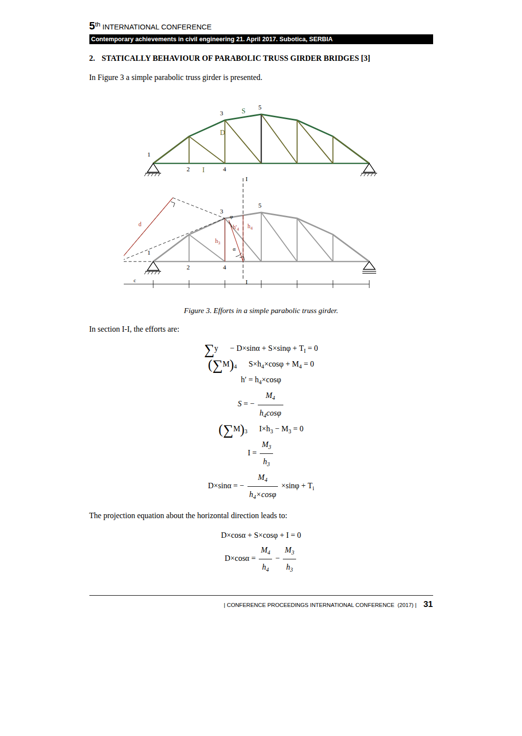5 th INTERNATIONAL CONFERENCE
Contemporary achievements in civil engineering 21. April 2017. Subotica, SERBIA
2. STATICALLY BEHAVIOUR OF PARABOLIC TRUSS GIRDER BRIDGES [3]
In Figure 3 a simple parabolic truss girder is presented.
1 2 3 4 5 S D I I I d h3 h4 h'4 φ α 1 2 3 4 5 c
Figure 3. Efforts in a simple parabolic truss girder.
In section I-I, the efforts are:
∑y − D×sinα + S×sinφ + TI = 0 (∑M)4 S×h4×cosφ + M4 = 0 h′ = h4×cosφ S = − M4 h4cosφ (∑M)3 I×h3 − M3 = 0 I = M3 h3 D×sinα = − M4 h4×cosφ ×sinφ + Ti
The projection equation about the horizontal direction leads to:
D×cosα + S×cosφ + I = 0 D×cosα = M4 h4 − M3 h3
| CONFERENCE PROCEEDINGS INTERNATIONAL CONFERENCE (2017) |31